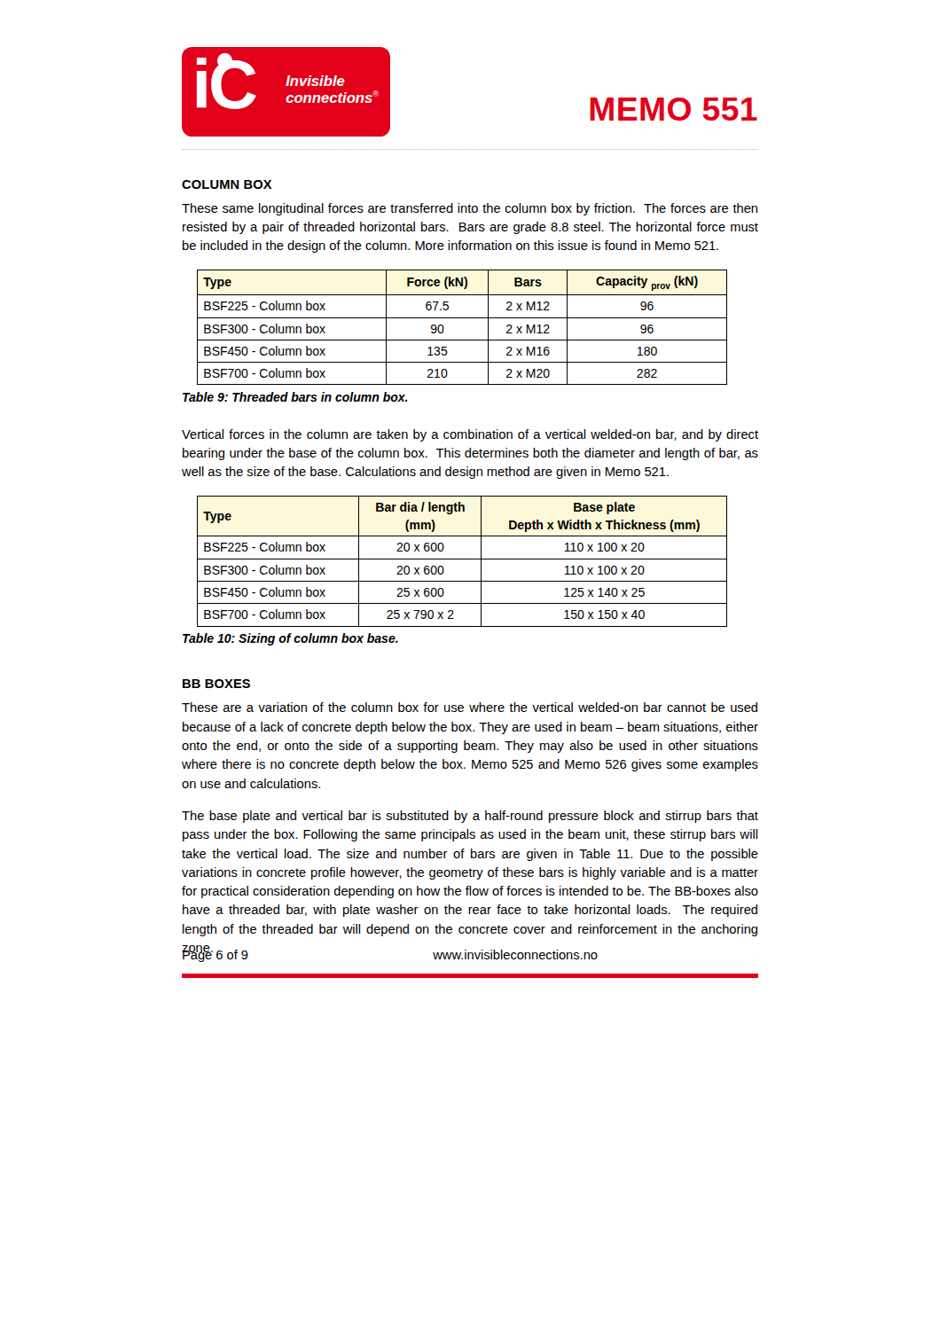iC
Invisible
connections®
MEMO 551
COLUMN BOX
These same longitudinal forces are transferred into the column box by friction. The forces are then resisted by a pair of threaded horizontal bars. Bars are grade 8.8 steel. The horizontal force must be included in the design of the column. More information on this issue is found in Memo 521.
| Type | Force (kN) | Bars | Capacity prov (kN) |
| --- | --- | --- | --- |
| BSF225 - Column box | 67.5 | 2 x M12 | 96 |
| BSF300 - Column box | 90 | 2 x M12 | 96 |
| BSF450 - Column box | 135 | 2 x M16 | 180 |
| BSF700 - Column box | 210 | 2 x M20 | 282 |
Table 9: Threaded bars in column box.
Vertical forces in the column are taken by a combination of a vertical welded-on bar, and by direct bearing under the base of the column box. This determines both the diameter and length of bar, as well as the size of the base. Calculations and design method are given in Memo 521.
| Type | Bar dia / length (mm) | Base plate Depth x Width x Thickness (mm) |
| --- | --- | --- |
| BSF225 - Column box | 20 x 600 | 110 x 100 x 20 |
| BSF300 - Column box | 20 x 600 | 110 x 100 x 20 |
| BSF450 - Column box | 25 x 600 | 125 x 140 x 25 |
| BSF700 - Column box | 25 x 790 x 2 | 150 x 150 x 40 |
Table 10: Sizing of column box base.
BB BOXES
These are a variation of the column box for use where the vertical welded-on bar cannot be used because of a lack of concrete depth below the box. They are used in beam – beam situations, either onto the end, or onto the side of a supporting beam. They may also be used in other situations where there is no concrete depth below the box. Memo 525 and Memo 526 gives some examples on use and calculations.
The base plate and vertical bar is substituted by a half-round pressure block and stirrup bars that pass under the box. Following the same principals as used in the beam unit, these stirrup bars will take the vertical load. The size and number of bars are given in Table 11. Due to the possible variations in concrete profile however, the geometry of these bars is highly variable and is a matter for practical consideration depending on how the flow of forces is intended to be. The BB-boxes also have a threaded bar, with plate washer on the rear face to take horizontal loads. The required length of the threaded bar will depend on the concrete cover and reinforcement in the anchoring zone.
Page 6 of 9
www.invisibleconnections.no